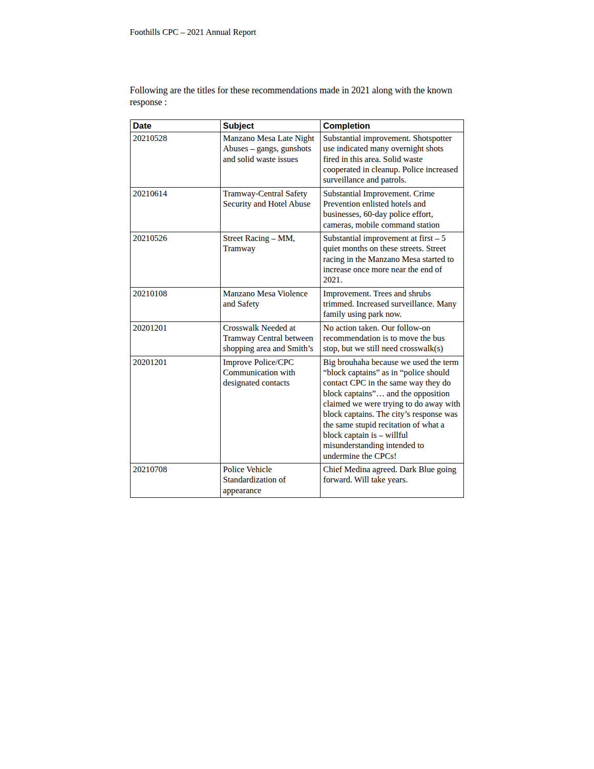Foothills CPC – 2021 Annual Report
Following are the titles for these recommendations made in 2021 along with the known response :
| Date | Subject | Completion |
| --- | --- | --- |
| 20210528 | Manzano Mesa Late Night Abuses – gangs, gunshots and solid waste issues | Substantial improvement. Shotspotter use indicated many overnight shots fired in this area. Solid waste cooperated in cleanup. Police increased surveillance and patrols. |
| 20210614 | Tramway-Central Safety Security and Hotel Abuse | Substantial Improvement. Crime Prevention enlisted hotels and businesses, 60-day police effort, cameras, mobile command station |
| 20210526 | Street Racing – MM, Tramway | Substantial improvement at first – 5 quiet months on these streets. Street racing in the Manzano Mesa started to increase once more near the end of 2021. |
| 20210108 | Manzano Mesa Violence and Safety | Improvement. Trees and shrubs trimmed. Increased surveillance. Many family using park now. |
| 20201201 | Crosswalk Needed at Tramway Central between shopping area and Smith’s | No action taken. Our follow-on recommendation is to move the bus stop, but we still need crosswalk(s) |
| 20201201 | Improve Police/CPC Communication with designated contacts | Big brouhaha because we used the term “block captains” as in “police should contact CPC in the same way they do block captains”… and the opposition claimed we were trying to do away with block captains. The city’s response was the same stupid recitation of what a block captain is – willful misunderstanding intended to undermine the CPCs! |
| 20210708 | Police Vehicle Standardization of appearance | Chief Medina agreed. Dark Blue going forward. Will take years. |